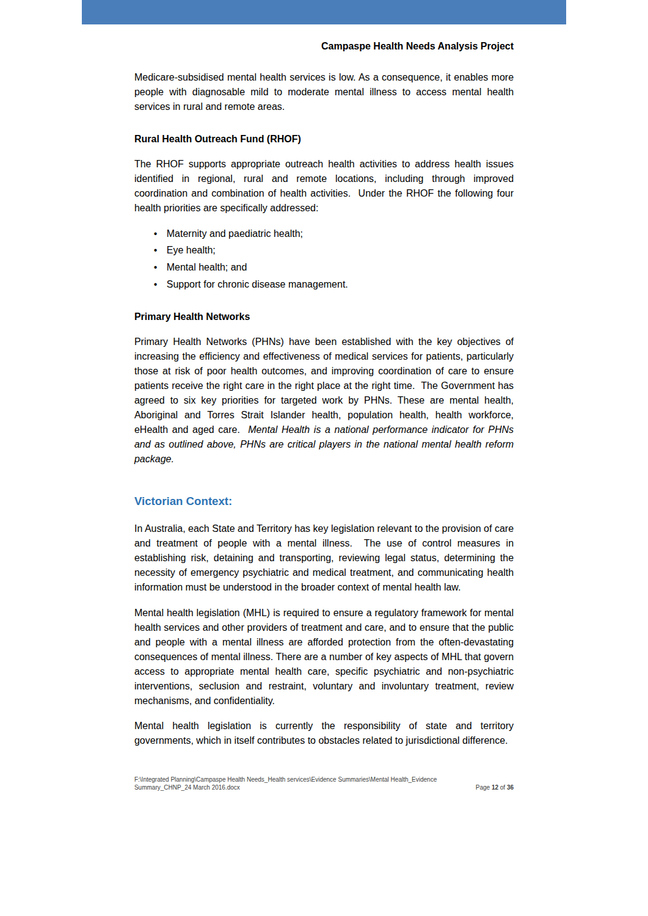Campaspe Health Needs Analysis Project
Medicare-subsidised mental health services is low. As a consequence, it enables more people with diagnosable mild to moderate mental illness to access mental health services in rural and remote areas.
Rural Health Outreach Fund (RHOF)
The RHOF supports appropriate outreach health activities to address health issues identified in regional, rural and remote locations, including through improved coordination and combination of health activities. Under the RHOF the following four health priorities are specifically addressed:
Maternity and paediatric health;
Eye health;
Mental health; and
Support for chronic disease management.
Primary Health Networks
Primary Health Networks (PHNs) have been established with the key objectives of increasing the efficiency and effectiveness of medical services for patients, particularly those at risk of poor health outcomes, and improving coordination of care to ensure patients receive the right care in the right place at the right time. The Government has agreed to six key priorities for targeted work by PHNs. These are mental health, Aboriginal and Torres Strait Islander health, population health, health workforce, eHealth and aged care. Mental Health is a national performance indicator for PHNs and as outlined above, PHNs are critical players in the national mental health reform package.
Victorian Context:
In Australia, each State and Territory has key legislation relevant to the provision of care and treatment of people with a mental illness. The use of control measures in establishing risk, detaining and transporting, reviewing legal status, determining the necessity of emergency psychiatric and medical treatment, and communicating health information must be understood in the broader context of mental health law.
Mental health legislation (MHL) is required to ensure a regulatory framework for mental health services and other providers of treatment and care, and to ensure that the public and people with a mental illness are afforded protection from the often-devastating consequences of mental illness. There are a number of key aspects of MHL that govern access to appropriate mental health care, specific psychiatric and non-psychiatric interventions, seclusion and restraint, voluntary and involuntary treatment, review mechanisms, and confidentiality.
Mental health legislation is currently the responsibility of state and territory governments, which in itself contributes to obstacles related to jurisdictional difference.
F:\Integrated Planning\Campaspe Health Needs_Health services\Evidence Summaries\Mental Health_Evidence Summary_CHNP_24 March 2016.docx
Page 12 of 36